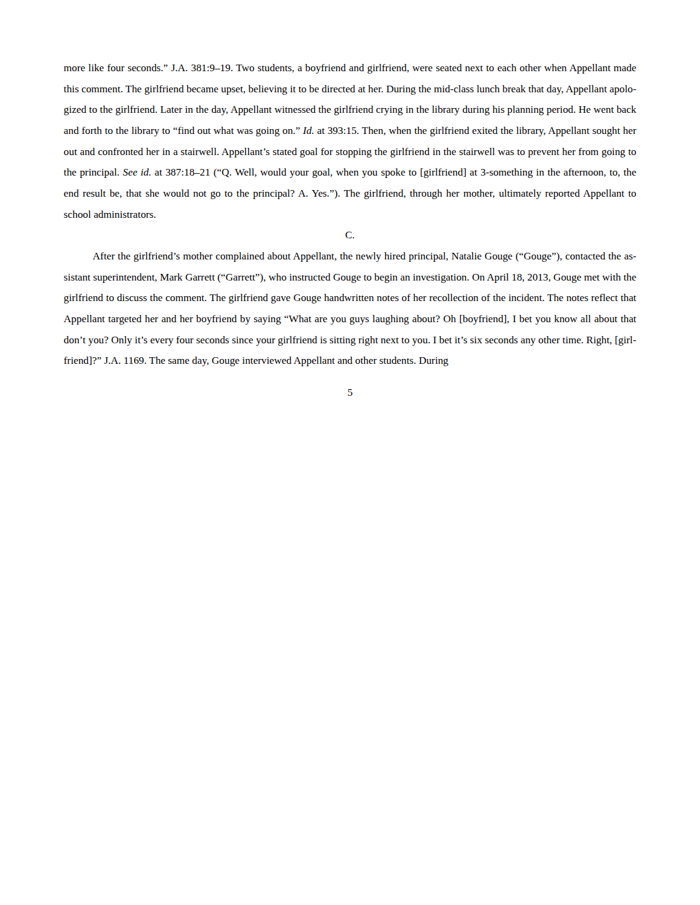more like four seconds.” J.A. 381:9–19. Two students, a boyfriend and girlfriend, were seated next to each other when Appellant made this comment. The girlfriend became upset, believing it to be directed at her. During the mid-class lunch break that day, Appellant apologized to the girlfriend. Later in the day, Appellant witnessed the girlfriend crying in the library during his planning period. He went back and forth to the library to “find out what was going on.” Id. at 393:15. Then, when the girlfriend exited the library, Appellant sought her out and confronted her in a stairwell. Appellant’s stated goal for stopping the girlfriend in the stairwell was to prevent her from going to the principal. See id. at 387:18–21 (“Q. Well, would your goal, when you spoke to [girlfriend] at 3-something in the afternoon, to, the end result be, that she would not go to the principal? A. Yes.”). The girlfriend, through her mother, ultimately reported Appellant to school administrators.
C.
After the girlfriend’s mother complained about Appellant, the newly hired principal, Natalie Gouge (“Gouge”), contacted the assistant superintendent, Mark Garrett (“Garrett”), who instructed Gouge to begin an investigation. On April 18, 2013, Gouge met with the girlfriend to discuss the comment. The girlfriend gave Gouge handwritten notes of her recollection of the incident. The notes reflect that Appellant targeted her and her boyfriend by saying “What are you guys laughing about? Oh [boyfriend], I bet you know all about that don’t you? Only it’s every four seconds since your girlfriend is sitting right next to you. I bet it’s six seconds any other time. Right, [girlfriend]?” J.A. 1169. The same day, Gouge interviewed Appellant and other students. During
5